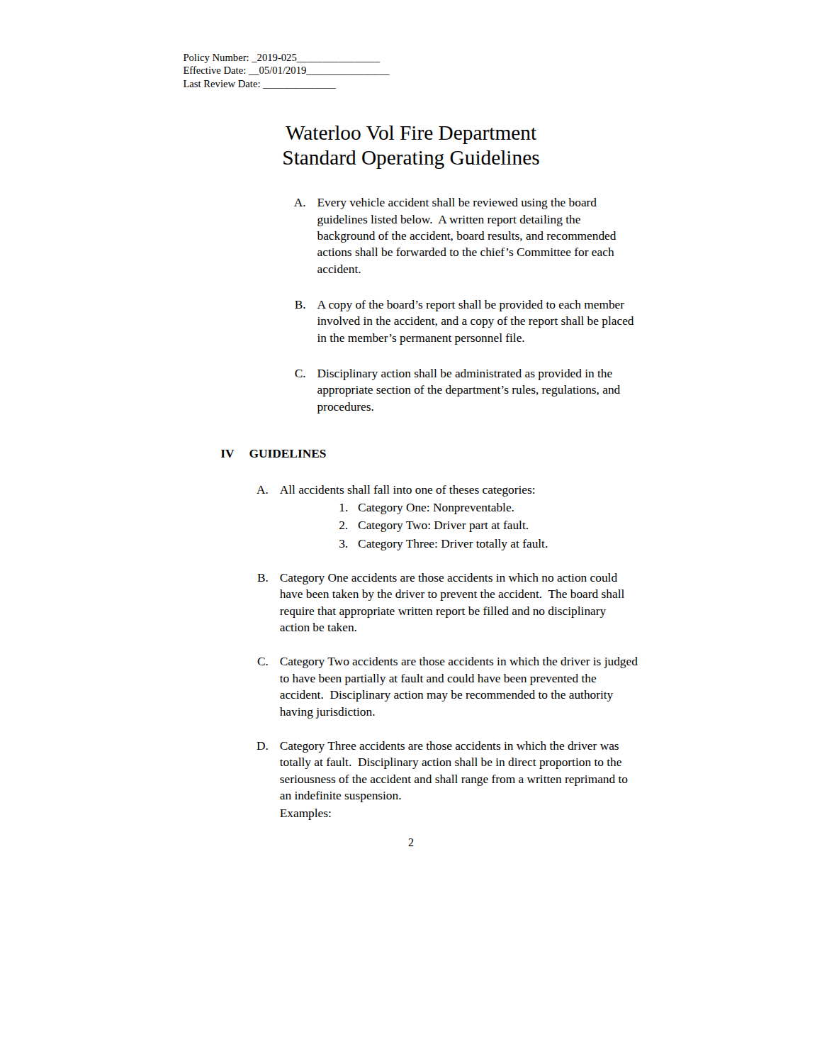Policy Number: _2019-025________________
Effective Date: __05/01/2019________________
Last Review Date: ______________
Waterloo Vol Fire Department Standard Operating Guidelines
Every vehicle accident shall be reviewed using the board guidelines listed below. A written report detailing the background of the accident, board results, and recommended actions shall be forwarded to the chief’s Committee for each accident.
A copy of the board’s report shall be provided to each member involved in the accident, and a copy of the report shall be placed in the member’s permanent personnel file.
Disciplinary action shall be administrated as provided in the appropriate section of the department’s rules, regulations, and procedures.
IVGUIDELINES
All accidents shall fall into one of theses categories:
Category One: Nonpreventable.
Category Two: Driver part at fault.
Category Three: Driver totally at fault.
Category One accidents are those accidents in which no action could have been taken by the driver to prevent the accident. The board shall require that appropriate written report be filled and no disciplinary action be taken.
Category Two accidents are those accidents in which the driver is judged to have been partially at fault and could have been prevented the accident. Disciplinary action may be recommended to the authority having jurisdiction.
Category Three accidents are those accidents in which the driver was totally at fault. Disciplinary action shall be in direct proportion to the seriousness of the accident and shall range from a written reprimand to an indefinite suspension.
Examples:
2